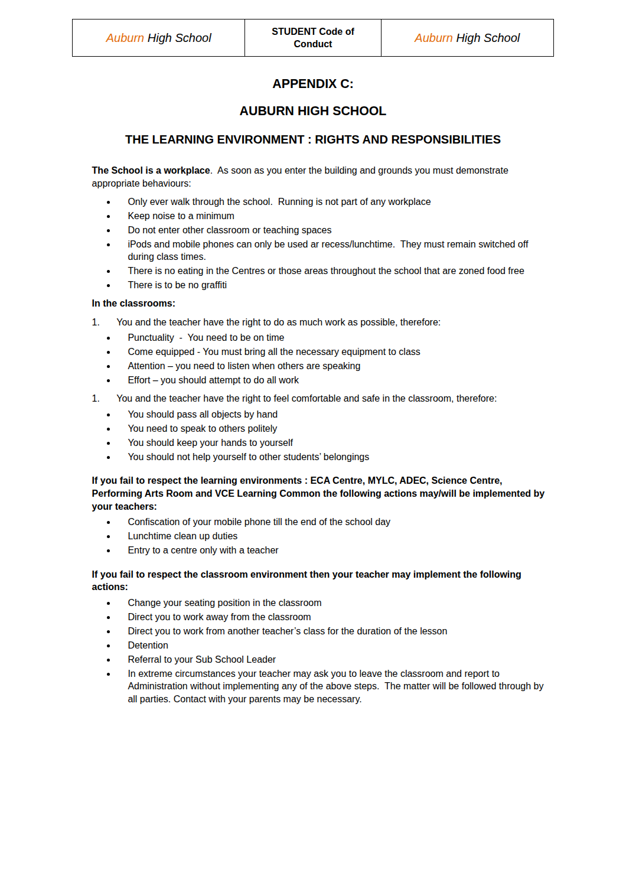| Auburn High School | STUDENT Code of Conduct | Auburn High School |
APPENDIX C:
AUBURN HIGH SCHOOL
THE LEARNING ENVIRONMENT : RIGHTS AND RESPONSIBILITIES
The School is a workplace. As soon as you enter the building and grounds you must demonstrate appropriate behaviours:
Only ever walk through the school. Running is not part of any workplace
Keep noise to a minimum
Do not enter other classroom or teaching spaces
iPods and mobile phones can only be used ar recess/lunchtime. They must remain switched off during class times.
There is no eating in the Centres or those areas throughout the school that are zoned food free
There is to be no graffiti
In the classrooms:
You and the teacher have the right to do as much work as possible, therefore:
Punctuality - You need to be on time
Come equipped - You must bring all the necessary equipment to class
Attention – you need to listen when others are speaking
Effort – you should attempt to do all work
You and the teacher have the right to feel comfortable and safe in the classroom, therefore:
You should pass all objects by hand
You need to speak to others politely
You should keep your hands to yourself
You should not help yourself to other students’ belongings
If you fail to respect the learning environments : ECA Centre, MYLC, ADEC, Science Centre, Performing Arts Room and VCE Learning Common the following actions may/will be implemented by your teachers:
Confiscation of your mobile phone till the end of the school day
Lunchtime clean up duties
Entry to a centre only with a teacher
If you fail to respect the classroom environment then your teacher may implement the following actions:
Change your seating position in the classroom
Direct you to work away from the classroom
Direct you to work from another teacher’s class for the duration of the lesson
Detention
Referral to your Sub School Leader
In extreme circumstances your teacher may ask you to leave the classroom and report to Administration without implementing any of the above steps. The matter will be followed through by all parties. Contact with your parents may be necessary.